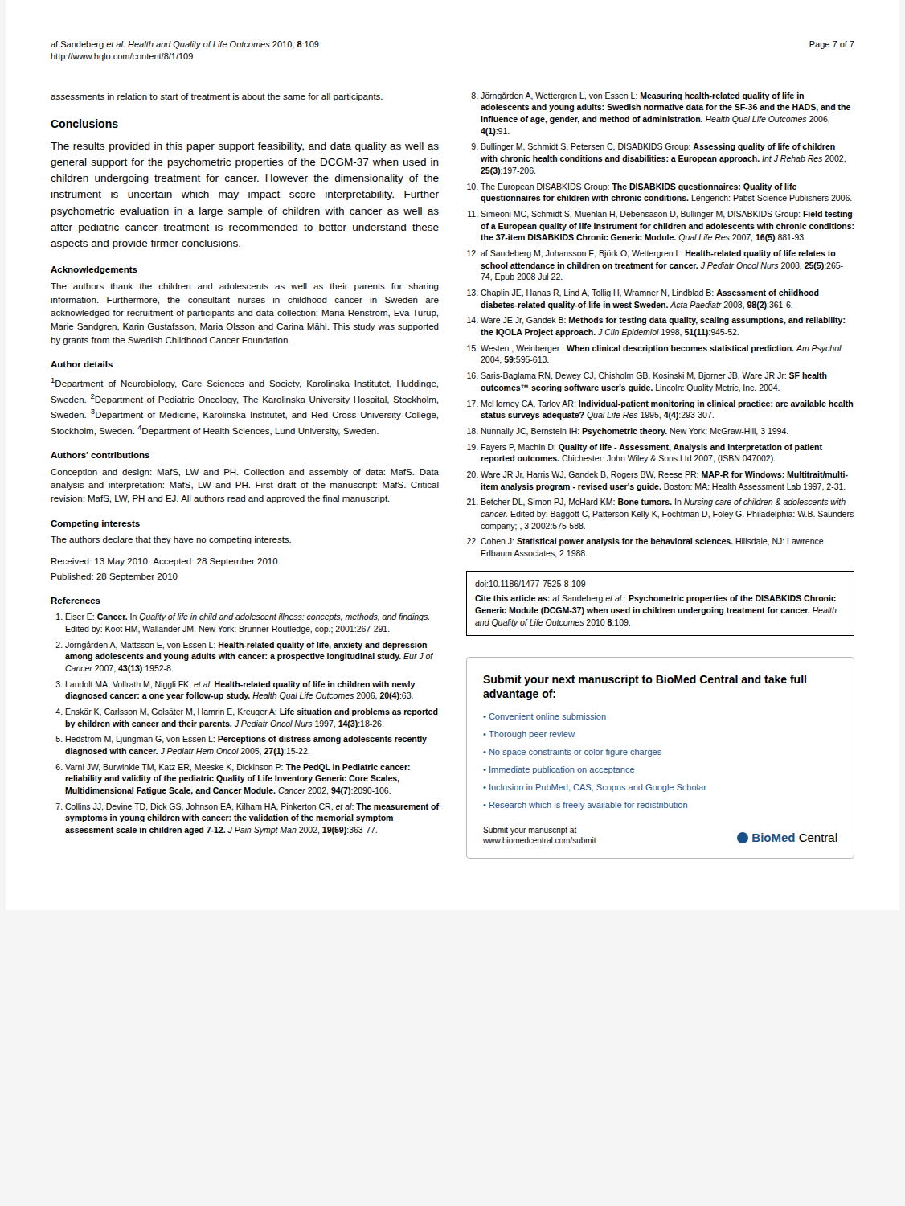af Sandeberg et al. Health and Quality of Life Outcomes 2010, 8:109
http://www.hqlo.com/content/8/1/109
Page 7 of 7
assessments in relation to start of treatment is about the same for all participants.
Conclusions
The results provided in this paper support feasibility, and data quality as well as general support for the psychometric properties of the DCGM-37 when used in children undergoing treatment for cancer. However the dimensionality of the instrument is uncertain which may impact score interpretability. Further psychometric evaluation in a large sample of children with cancer as well as after pediatric cancer treatment is recommended to better understand these aspects and provide firmer conclusions.
Acknowledgements
The authors thank the children and adolescents as well as their parents for sharing information. Furthermore, the consultant nurses in childhood cancer in Sweden are acknowledged for recruitment of participants and data collection: Maria Renström, Eva Turup, Marie Sandgren, Karin Gustafsson, Maria Olsson and Carina Mähl. This study was supported by grants from the Swedish Childhood Cancer Foundation.
Author details
1Department of Neurobiology, Care Sciences and Society, Karolinska Institutet, Huddinge, Sweden. 2Department of Pediatric Oncology, The Karolinska University Hospital, Stockholm, Sweden. 3Department of Medicine, Karolinska Institutet, and Red Cross University College, Stockholm, Sweden. 4Department of Health Sciences, Lund University, Sweden.
Authors' contributions
Conception and design: MafS, LW and PH. Collection and assembly of data: MafS. Data analysis and interpretation: MafS, LW and PH. First draft of the manuscript: MafS. Critical revision: MafS, LW, PH and EJ. All authors read and approved the final manuscript.
Competing interests
The authors declare that they have no competing interests.
Received: 13 May 2010 Accepted: 28 September 2010
Published: 28 September 2010
References
Eiser E: Cancer. In Quality of life in child and adolescent illness: concepts, methods, and findings. Edited by: Koot HM, Wallander JM. New York: Brunner-Routledge, cop.; 2001:267-291.
Jörngården A, Mattsson E, von Essen L: Health-related quality of life, anxiety and depression among adolescents and young adults with cancer: a prospective longitudinal study. Eur J of Cancer 2007, 43(13):1952-8.
Landolt MA, Vollrath M, Niggli FK, et al: Health-related quality of life in children with newly diagnosed cancer: a one year follow-up study. Health Qual Life Outcomes 2006, 20(4):63.
Enskär K, Carlsson M, Golsäter M, Hamrin E, Kreuger A: Life situation and problems as reported by children with cancer and their parents. J Pediatr Oncol Nurs 1997, 14(3):18-26.
Hedström M, Ljungman G, von Essen L: Perceptions of distress among adolescents recently diagnosed with cancer. J Pediatr Hem Oncol 2005, 27(1):15-22.
Varni JW, Burwinkle TM, Katz ER, Meeske K, Dickinson P: The PedQL in Pediatric cancer: reliability and validity of the pediatric Quality of Life Inventory Generic Core Scales, Multidimensional Fatigue Scale, and Cancer Module. Cancer 2002, 94(7):2090-106.
Collins JJ, Devine TD, Dick GS, Johnson EA, Kilham HA, Pinkerton CR, et al: The measurement of symptoms in young children with cancer: the validation of the memorial symptom assessment scale in children aged 7-12. J Pain Sympt Man 2002, 19(59):363-77.
Jörngården A, Wettergren L, von Essen L: Measuring health-related quality of life in adolescents and young adults: Swedish normative data for the SF-36 and the HADS, and the influence of age, gender, and method of administration. Health Qual Life Outcomes 2006, 4(1):91.
Bullinger M, Schmidt S, Petersen C, DISABKIDS Group: Assessing quality of life of children with chronic health conditions and disabilities: a European approach. Int J Rehab Res 2002, 25(3):197-206.
The European DISABKIDS Group: The DISABKIDS questionnaires: Quality of life questionnaires for children with chronic conditions. Lengerich: Pabst Science Publishers 2006.
Simeoni MC, Schmidt S, Muehlan H, Debensason D, Bullinger M, DISABKIDS Group: Field testing of a European quality of life instrument for children and adolescents with chronic conditions: the 37-item DISABKIDS Chronic Generic Module. Qual Life Res 2007, 16(5):881-93.
af Sandeberg M, Johansson E, Björk O, Wettergren L: Health-related quality of life relates to school attendance in children on treatment for cancer. J Pediatr Oncol Nurs 2008, 25(5):265-74, Epub 2008 Jul 22.
Chaplin JE, Hanas R, Lind A, Tollig H, Wramner N, Lindblad B: Assessment of childhood diabetes-related quality-of-life in west Sweden. Acta Paediatr 2008, 98(2):361-6.
Ware JE Jr, Gandek B: Methods for testing data quality, scaling assumptions, and reliability: the IQOLA Project approach. J Clin Epidemiol 1998, 51(11):945-52.
Westen , Weinberger : When clinical description becomes statistical prediction. Am Psychol 2004, 59:595-613.
Saris-Baglama RN, Dewey CJ, Chisholm GB, Kosinski M, Bjorner JB, Ware JR Jr: SF health outcomes™ scoring software user's guide. Lincoln: Quality Metric, Inc. 2004.
McHorney CA, Tarlov AR: Individual-patient monitoring in clinical practice: are available health status surveys adequate? Qual Life Res 1995, 4(4):293-307.
Nunnally JC, Bernstein IH: Psychometric theory. New York: McGraw-Hill, 3 1994.
Fayers P, Machin D: Quality of life - Assessment, Analysis and Interpretation of patient reported outcomes. Chichester: John Wiley & Sons Ltd 2007, (ISBN 047002).
Ware JR Jr, Harris WJ, Gandek B, Rogers BW, Reese PR: MAP-R for Windows: Multitrait/multi-item analysis program - revised user's guide. Boston: MA: Health Assessment Lab 1997, 2-31.
Betcher DL, Simon PJ, McHard KM: Bone tumors. In Nursing care of children & adolescents with cancer. Edited by: Baggott C, Patterson Kelly K, Fochtman D, Foley G. Philadelphia: W.B. Saunders company; , 3 2002:575-588.
Cohen J: Statistical power analysis for the behavioral sciences. Hillsdale, NJ: Lawrence Erlbaum Associates, 2 1988.
doi:10.1186/1477-7525-8-109
Cite this article as: af Sandeberg et al.: Psychometric properties of the DISABKIDS Chronic Generic Module (DCGM-37) when used in children undergoing treatment for cancer. Health and Quality of Life Outcomes 2010 8:109.
Submit your next manuscript to BioMed Central and take full advantage of:
Convenient online submission
Thorough peer review
No space constraints or color figure charges
Immediate publication on acceptance
Inclusion in PubMed, CAS, Scopus and Google Scholar
Research which is freely available for redistribution
Submit your manuscript at
www.biomedcentral.com/submit
BioMed Central